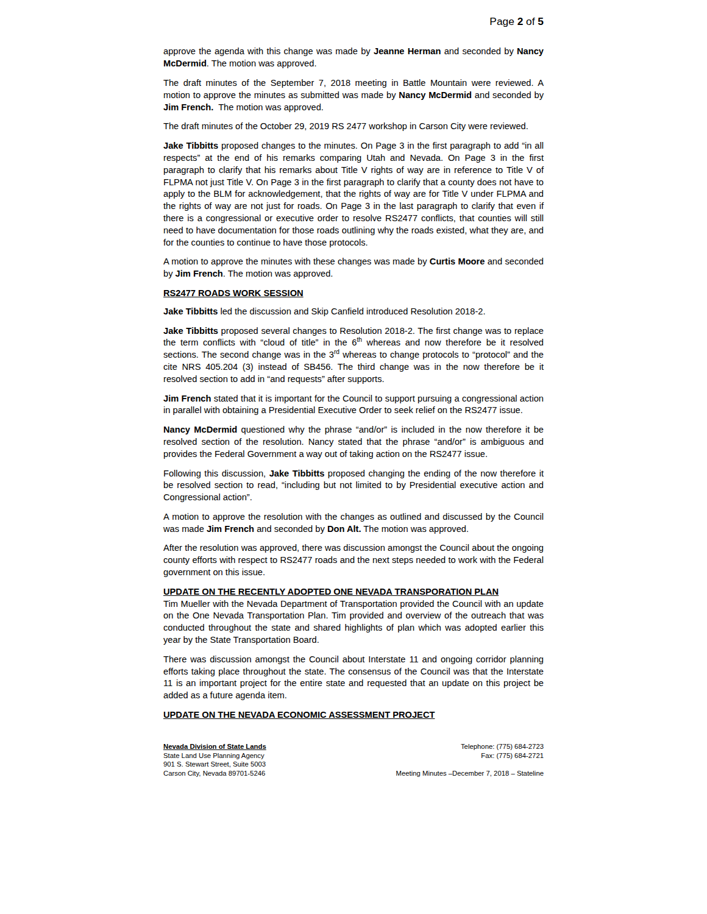Page 2 of 5
approve the agenda with this change was made by Jeanne Herman and seconded by Nancy McDermid. The motion was approved.
The draft minutes of the September 7, 2018 meeting in Battle Mountain were reviewed. A motion to approve the minutes as submitted was made by Nancy McDermid and seconded by Jim French. The motion was approved.
The draft minutes of the October 29, 2019 RS 2477 workshop in Carson City were reviewed.
Jake Tibbitts proposed changes to the minutes. On Page 3 in the first paragraph to add “in all respects” at the end of his remarks comparing Utah and Nevada. On Page 3 in the first paragraph to clarify that his remarks about Title V rights of way are in reference to Title V of FLPMA not just Title V. On Page 3 in the first paragraph to clarify that a county does not have to apply to the BLM for acknowledgement, that the rights of way are for Title V under FLPMA and the rights of way are not just for roads. On Page 3 in the last paragraph to clarify that even if there is a congressional or executive order to resolve RS2477 conflicts, that counties will still need to have documentation for those roads outlining why the roads existed, what they are, and for the counties to continue to have those protocols.
A motion to approve the minutes with these changes was made by Curtis Moore and seconded by Jim French. The motion was approved.
RS2477 ROADS WORK SESSION
Jake Tibbitts led the discussion and Skip Canfield introduced Resolution 2018-2.
Jake Tibbitts proposed several changes to Resolution 2018-2. The first change was to replace the term conflicts with “cloud of title” in the 6th whereas and now therefore be it resolved sections. The second change was in the 3rd whereas to change protocols to “protocol” and the cite NRS 405.204 (3) instead of SB456. The third change was in the now therefore be it resolved section to add in “and requests” after supports.
Jim French stated that it is important for the Council to support pursuing a congressional action in parallel with obtaining a Presidential Executive Order to seek relief on the RS2477 issue.
Nancy McDermid questioned why the phrase “and/or” is included in the now therefore it be resolved section of the resolution. Nancy stated that the phrase “and/or” is ambiguous and provides the Federal Government a way out of taking action on the RS2477 issue.
Following this discussion, Jake Tibbitts proposed changing the ending of the now therefore it be resolved section to read, “including but not limited to by Presidential executive action and Congressional action”.
A motion to approve the resolution with the changes as outlined and discussed by the Council was made Jim French and seconded by Don Alt. The motion was approved.
After the resolution was approved, there was discussion amongst the Council about the ongoing county efforts with respect to RS2477 roads and the next steps needed to work with the Federal government on this issue.
UPDATE ON THE RECENTLY ADOPTED ONE NEVADA TRANSPORATION PLAN
Tim Mueller with the Nevada Department of Transportation provided the Council with an update on the One Nevada Transportation Plan. Tim provided and overview of the outreach that was conducted throughout the state and shared highlights of plan which was adopted earlier this year by the State Transportation Board.
There was discussion amongst the Council about Interstate 11 and ongoing corridor planning efforts taking place throughout the state. The consensus of the Council was that the Interstate 11 is an important project for the entire state and requested that an update on this project be added as a future agenda item.
UPDATE ON THE NEVADA ECONOMIC ASSESSMENT PROJECT
Nevada Division of State Lands
State Land Use Planning Agency
901 S. Stewart Street, Suite 5003
Carson City, Nevada 89701-5246
Telephone: (775) 684-2723
Fax: (775) 684-2721
Meeting Minutes –December 7, 2018 – Stateline